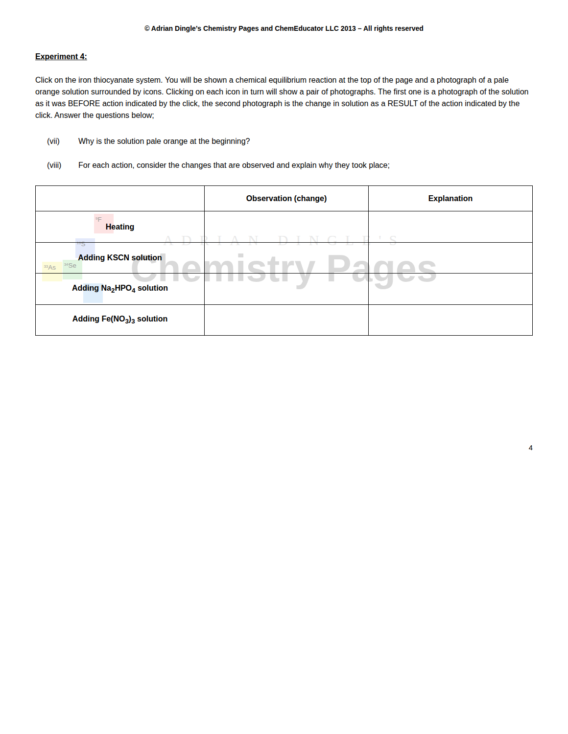© Adrian Dingle’s Chemistry Pages and ChemEducator LLC 2013 – All rights reserved
Experiment 4:
Click on the iron thiocyanate system. You will be shown a chemical equilibrium reaction at the top of the page and a photograph of a pale orange solution surrounded by icons. Clicking on each icon in turn will show a pair of photographs. The first one is a photograph of the solution as it was BEFORE action indicated by the click, the second photograph is the change in solution as a RESULT of the action indicated by the click. Answer the questions below;
(vii) Why is the solution pale orange at the beginning?
(viii) For each action, consider the changes that are observed and explain why they took place;
| | Observation (change) | Explanation |
| Heating | | |
| Adding KSCN solution | | |
| Adding Na 2 HPO 4 solution | | |
| Adding Fe(NO 3 ) 3 solution | | |
9F
16S
33As
34Se
53I
ADRIAN DINGLE'S Chemistry Pages
4